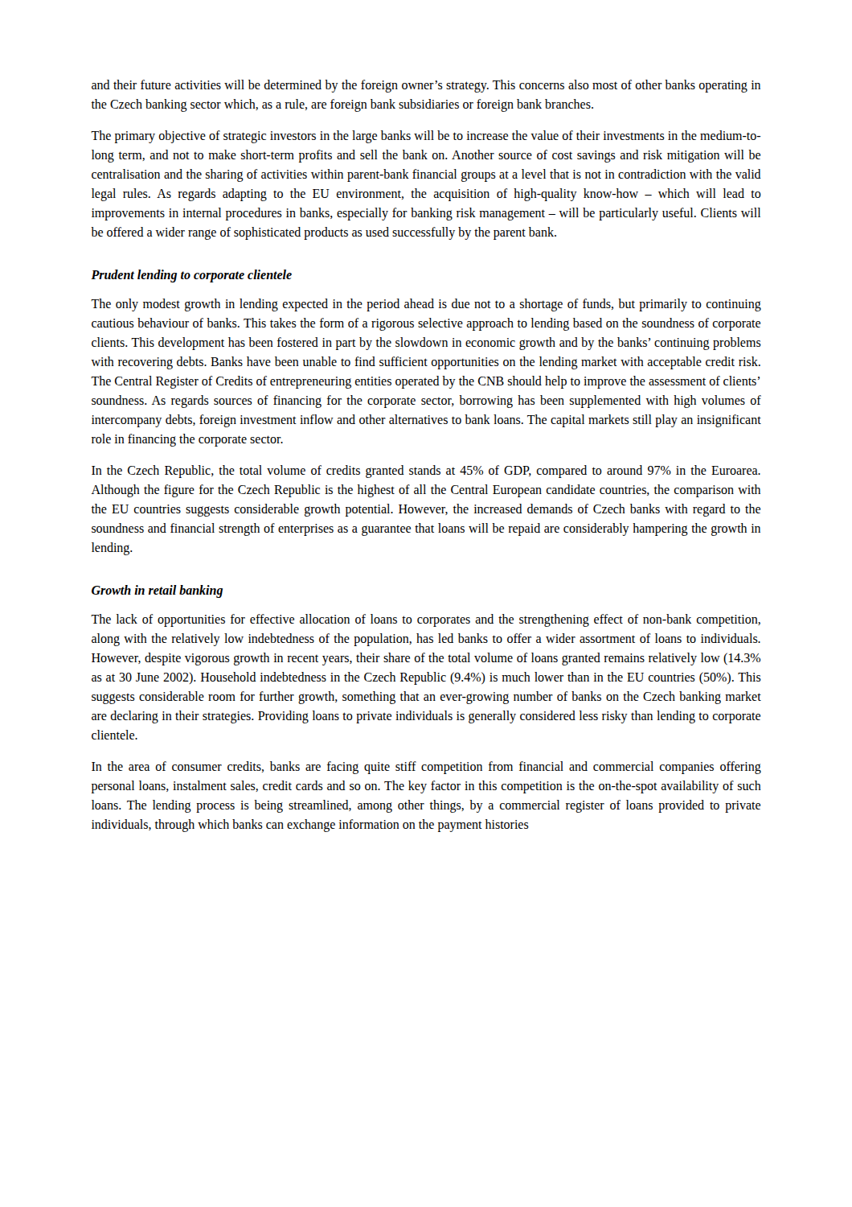and their future activities will be determined by the foreign owner’s strategy. This concerns also most of other banks operating in the Czech banking sector which, as a rule, are foreign bank subsidiaries or foreign bank branches.
The primary objective of strategic investors in the large banks will be to increase the value of their investments in the medium-to-long term, and not to make short-term profits and sell the bank on. Another source of cost savings and risk mitigation will be centralisation and the sharing of activities within parent-bank financial groups at a level that is not in contradiction with the valid legal rules. As regards adapting to the EU environment, the acquisition of high-quality know-how – which will lead to improvements in internal procedures in banks, especially for banking risk management – will be particularly useful. Clients will be offered a wider range of sophisticated products as used successfully by the parent bank.
Prudent lending to corporate clientele
The only modest growth in lending expected in the period ahead is due not to a shortage of funds, but primarily to continuing cautious behaviour of banks. This takes the form of a rigorous selective approach to lending based on the soundness of corporate clients. This development has been fostered in part by the slowdown in economic growth and by the banks’ continuing problems with recovering debts. Banks have been unable to find sufficient opportunities on the lending market with acceptable credit risk. The Central Register of Credits of entrepreneuring entities operated by the CNB should help to improve the assessment of clients’ soundness. As regards sources of financing for the corporate sector, borrowing has been supplemented with high volumes of intercompany debts, foreign investment inflow and other alternatives to bank loans. The capital markets still play an insignificant role in financing the corporate sector.
In the Czech Republic, the total volume of credits granted stands at 45% of GDP, compared to around 97% in the Euroarea. Although the figure for the Czech Republic is the highest of all the Central European candidate countries, the comparison with the EU countries suggests considerable growth potential. However, the increased demands of Czech banks with regard to the soundness and financial strength of enterprises as a guarantee that loans will be repaid are considerably hampering the growth in lending.
Growth in retail banking
The lack of opportunities for effective allocation of loans to corporates and the strengthening effect of non-bank competition, along with the relatively low indebtedness of the population, has led banks to offer a wider assortment of loans to individuals. However, despite vigorous growth in recent years, their share of the total volume of loans granted remains relatively low (14.3% as at 30 June 2002). Household indebtedness in the Czech Republic (9.4%) is much lower than in the EU countries (50%). This suggests considerable room for further growth, something that an ever-growing number of banks on the Czech banking market are declaring in their strategies. Providing loans to private individuals is generally considered less risky than lending to corporate clientele.
In the area of consumer credits, banks are facing quite stiff competition from financial and commercial companies offering personal loans, instalment sales, credit cards and so on. The key factor in this competition is the on-the-spot availability of such loans. The lending process is being streamlined, among other things, by a commercial register of loans provided to private individuals, through which banks can exchange information on the payment histories